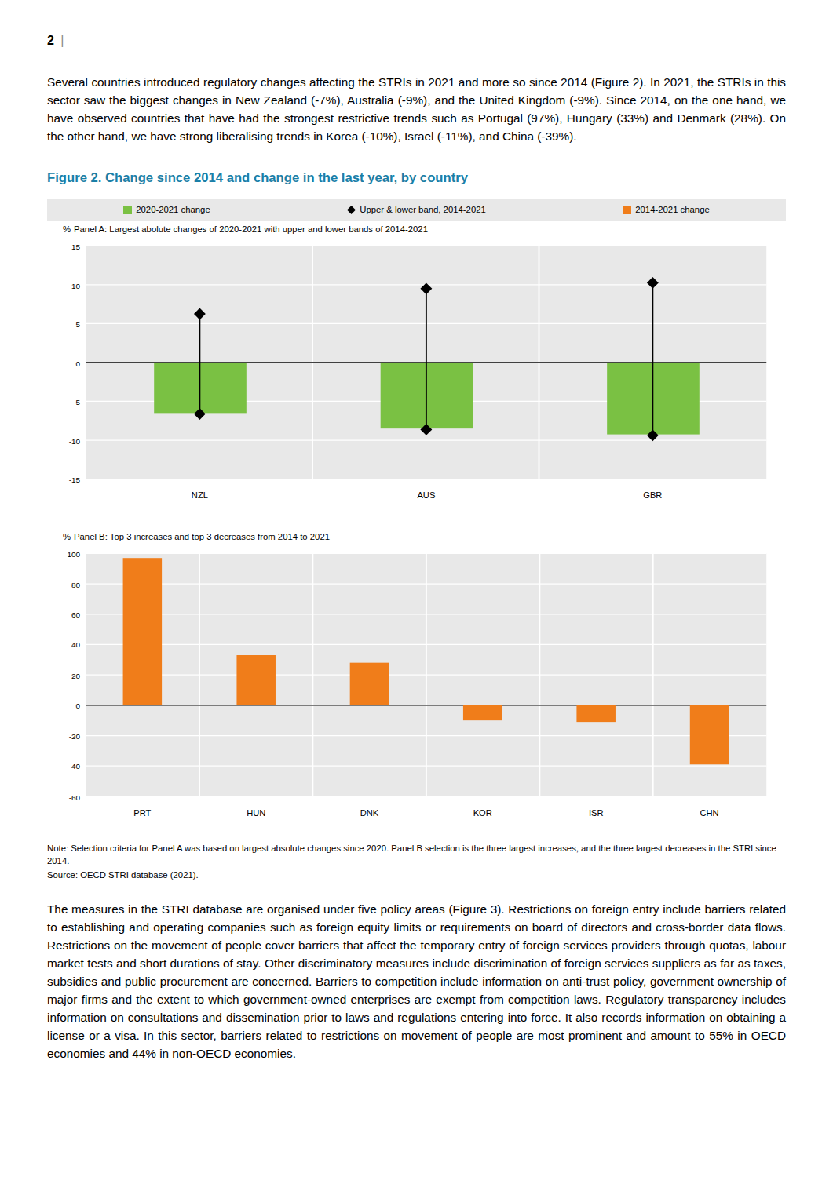2 |
Several countries introduced regulatory changes affecting the STRIs in 2021 and more so since 2014 (Figure 2). In 2021, the STRIs in this sector saw the biggest changes in New Zealand (-7%), Australia (-9%), and the United Kingdom (-9%). Since 2014, on the one hand, we have observed countries that have had the strongest restrictive trends such as Portugal (97%), Hungary (33%) and Denmark (28%). On the other hand, we have strong liberalising trends in Korea (-10%), Israel (-11%), and China (-39%).
Figure 2. Change since 2014 and change in the last year, by country
2020-2021 change
Upper & lower band, 2014-2021
2014-2021 change
%
Panel A: Largest abolute changes of 2020-2021 with upper and lower bands of 2014-2021
15 10 5 0 -5 -10 -15 NZL AUS GBR
%
Panel B: Top 3 increases and top 3 decreases from 2014 to 2021
100 80 60 40 20 0 -20 -40 -60 PRT HUN DNK KOR ISR CHN
Note: Selection criteria for Panel A was based on largest absolute changes since 2020. Panel B selection is the three largest increases, and the three largest decreases in the STRI since 2014.
Source: OECD STRI database (2021).
The measures in the STRI database are organised under five policy areas (Figure 3). Restrictions on foreign entry include barriers related to establishing and operating companies such as foreign equity limits or requirements on board of directors and cross-border data flows. Restrictions on the movement of people cover barriers that affect the temporary entry of foreign services providers through quotas, labour market tests and short durations of stay. Other discriminatory measures include discrimination of foreign services suppliers as far as taxes, subsidies and public procurement are concerned. Barriers to competition include information on anti-trust policy, government ownership of major firms and the extent to which government-owned enterprises are exempt from competition laws. Regulatory transparency includes information on consultations and dissemination prior to laws and regulations entering into force. It also records information on obtaining a license or a visa. In this sector, barriers related to restrictions on movement of people are most prominent and amount to 55% in OECD economies and 44% in non-OECD economies.